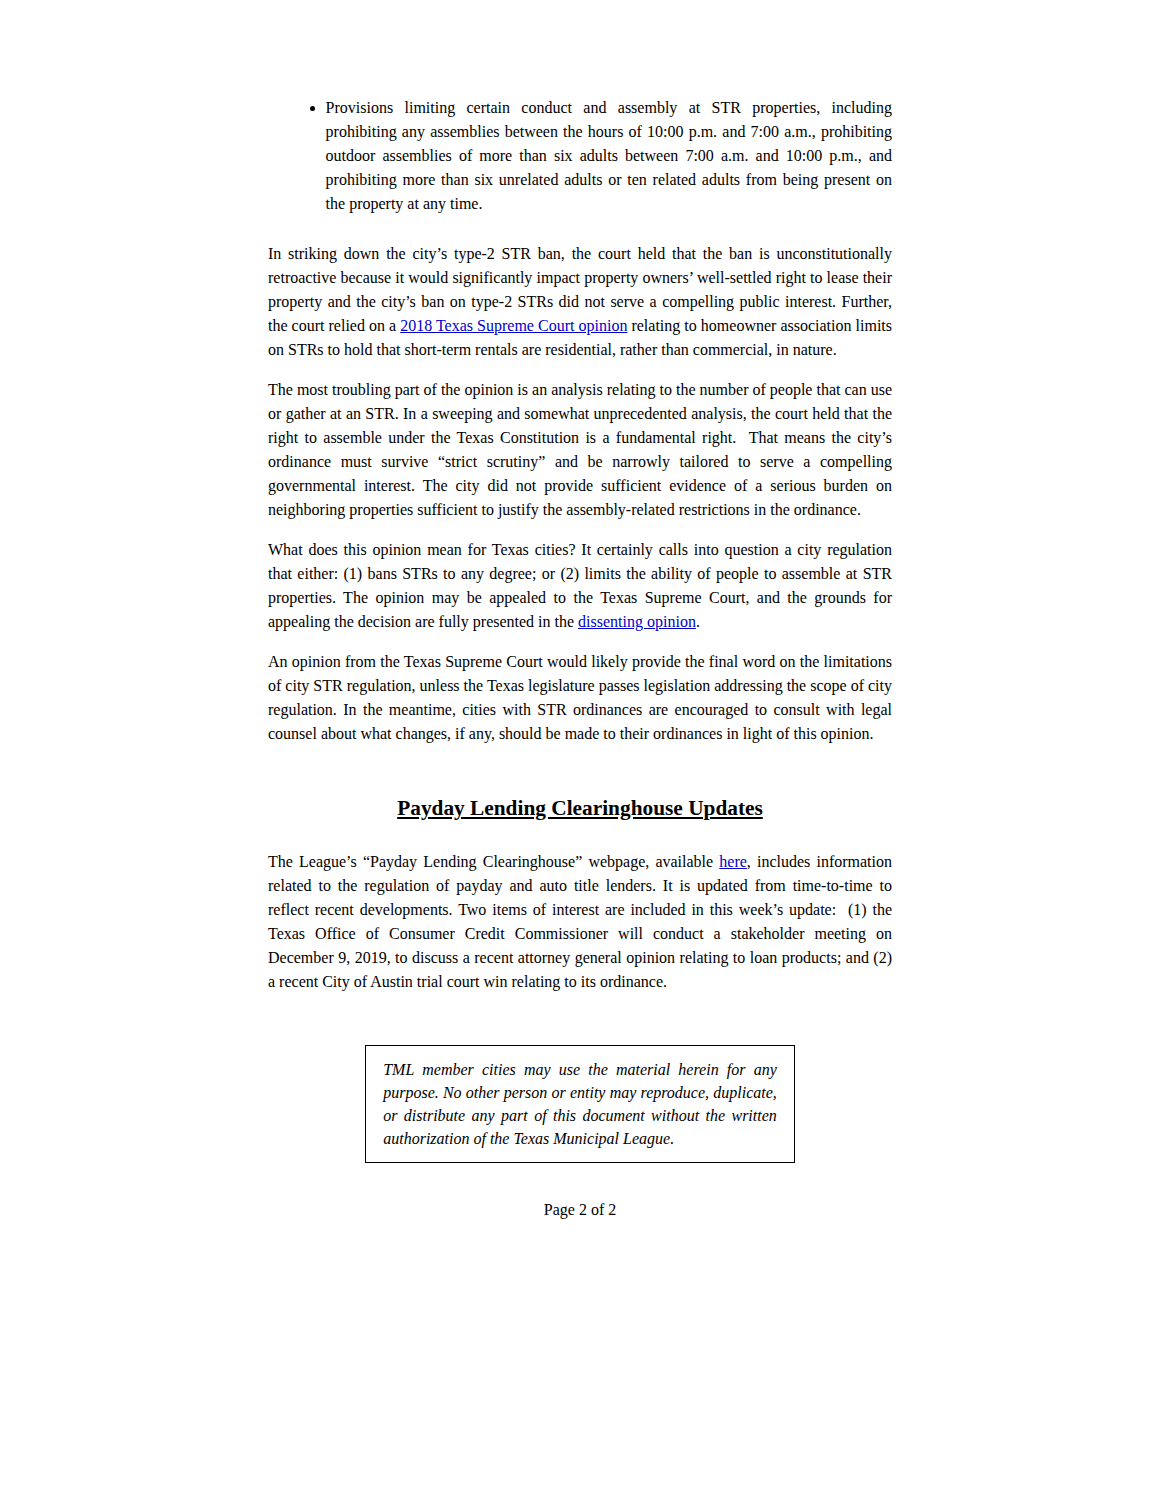Provisions limiting certain conduct and assembly at STR properties, including prohibiting any assemblies between the hours of 10:00 p.m. and 7:00 a.m., prohibiting outdoor assemblies of more than six adults between 7:00 a.m. and 10:00 p.m., and prohibiting more than six unrelated adults or ten related adults from being present on the property at any time.
In striking down the city’s type-2 STR ban, the court held that the ban is unconstitutionally retroactive because it would significantly impact property owners’ well-settled right to lease their property and the city’s ban on type-2 STRs did not serve a compelling public interest. Further, the court relied on a 2018 Texas Supreme Court opinion relating to homeowner association limits on STRs to hold that short-term rentals are residential, rather than commercial, in nature.
The most troubling part of the opinion is an analysis relating to the number of people that can use or gather at an STR. In a sweeping and somewhat unprecedented analysis, the court held that the right to assemble under the Texas Constitution is a fundamental right. That means the city’s ordinance must survive “strict scrutiny” and be narrowly tailored to serve a compelling governmental interest. The city did not provide sufficient evidence of a serious burden on neighboring properties sufficient to justify the assembly-related restrictions in the ordinance.
What does this opinion mean for Texas cities? It certainly calls into question a city regulation that either: (1) bans STRs to any degree; or (2) limits the ability of people to assemble at STR properties. The opinion may be appealed to the Texas Supreme Court, and the grounds for appealing the decision are fully presented in the dissenting opinion.
An opinion from the Texas Supreme Court would likely provide the final word on the limitations of city STR regulation, unless the Texas legislature passes legislation addressing the scope of city regulation. In the meantime, cities with STR ordinances are encouraged to consult with legal counsel about what changes, if any, should be made to their ordinances in light of this opinion.
Payday Lending Clearinghouse Updates
The League’s “Payday Lending Clearinghouse” webpage, available here, includes information related to the regulation of payday and auto title lenders. It is updated from time-to-time to reflect recent developments. Two items of interest are included in this week’s update: (1) the Texas Office of Consumer Credit Commissioner will conduct a stakeholder meeting on December 9, 2019, to discuss a recent attorney general opinion relating to loan products; and (2) a recent City of Austin trial court win relating to its ordinance.
TML member cities may use the material herein for any purpose. No other person or entity may reproduce, duplicate, or distribute any part of this document without the written authorization of the Texas Municipal League.
Page 2 of 2